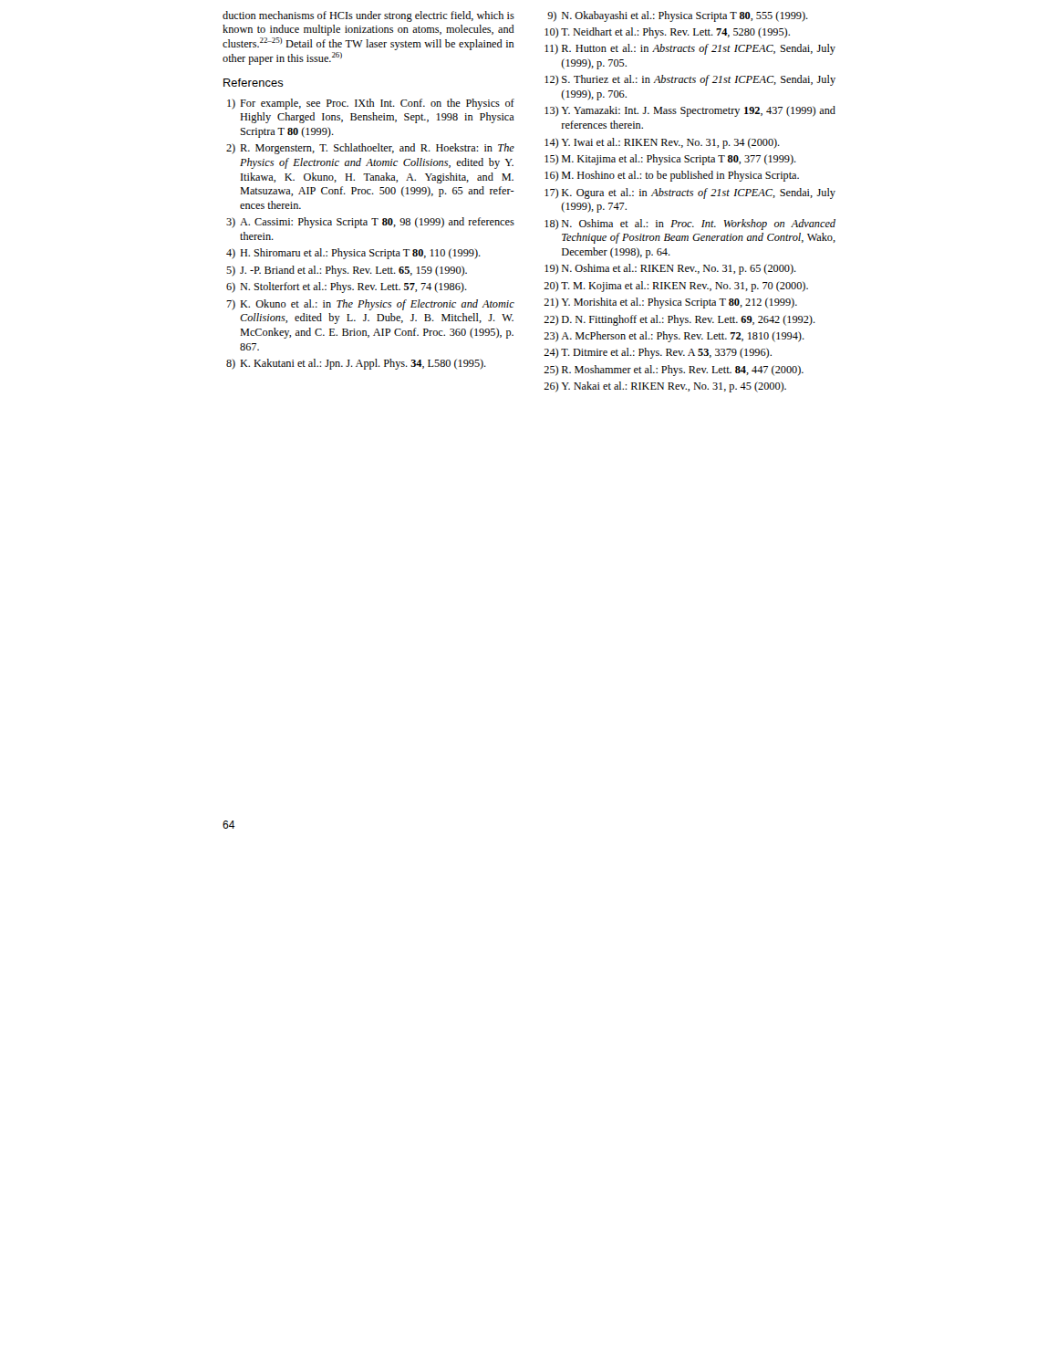duction mechanisms of HCIs under strong electric field, which is known to induce multiple ionizations on atoms, molecules, and clusters.22–25) Detail of the TW laser system will be explained in other paper in this issue.26)
References
1) For example, see Proc. IXth Int. Conf. on the Physics of Highly Charged Ions, Bensheim, Sept., 1998 in Physica Scriptra T 80 (1999).
2) R. Morgenstern, T. Schlathoelter, and R. Hoekstra: in The Physics of Electronic and Atomic Collisions, edited by Y. Itikawa, K. Okuno, H. Tanaka, A. Yagishita, and M. Matsuzawa, AIP Conf. Proc. 500 (1999), p. 65 and references therein.
3) A. Cassimi: Physica Scripta T 80, 98 (1999) and references therein.
4) H. Shiromaru et al.: Physica Scripta T 80, 110 (1999).
5) J. -P. Briand et al.: Phys. Rev. Lett. 65, 159 (1990).
6) N. Stolterfort et al.: Phys. Rev. Lett. 57, 74 (1986).
7) K. Okuno et al.: in The Physics of Electronic and Atomic Collisions, edited by L. J. Dube, J. B. Mitchell, J. W. McConkey, and C. E. Brion, AIP Conf. Proc. 360 (1995), p. 867.
8) K. Kakutani et al.: Jpn. J. Appl. Phys. 34, L580 (1995).
9) N. Okabayashi et al.: Physica Scripta T 80, 555 (1999).
10) T. Neidhart et al.: Phys. Rev. Lett. 74, 5280 (1995).
11) R. Hutton et al.: in Abstracts of 21st ICPEAC, Sendai, July (1999), p. 705.
12) S. Thuriez et al.: in Abstracts of 21st ICPEAC, Sendai, July (1999), p. 706.
13) Y. Yamazaki: Int. J. Mass Spectrometry 192, 437 (1999) and references therein.
14) Y. Iwai et al.: RIKEN Rev., No. 31, p. 34 (2000).
15) M. Kitajima et al.: Physica Scripta T 80, 377 (1999).
16) M. Hoshino et al.: to be published in Physica Scripta.
17) K. Ogura et al.: in Abstracts of 21st ICPEAC, Sendai, July (1999), p. 747.
18) N. Oshima et al.: in Proc. Int. Workshop on Advanced Technique of Positron Beam Generation and Control, Wako, December (1998), p. 64.
19) N. Oshima et al.: RIKEN Rev., No. 31, p. 65 (2000).
20) T. M. Kojima et al.: RIKEN Rev., No. 31, p. 70 (2000).
21) Y. Morishita et al.: Physica Scripta T 80, 212 (1999).
22) D. N. Fittinghoff et al.: Phys. Rev. Lett. 69, 2642 (1992).
23) A. McPherson et al.: Phys. Rev. Lett. 72, 1810 (1994).
24) T. Ditmire et al.: Phys. Rev. A 53, 3379 (1996).
25) R. Moshammer et al.: Phys. Rev. Lett. 84, 447 (2000).
26) Y. Nakai et al.: RIKEN Rev., No. 31, p. 45 (2000).
64